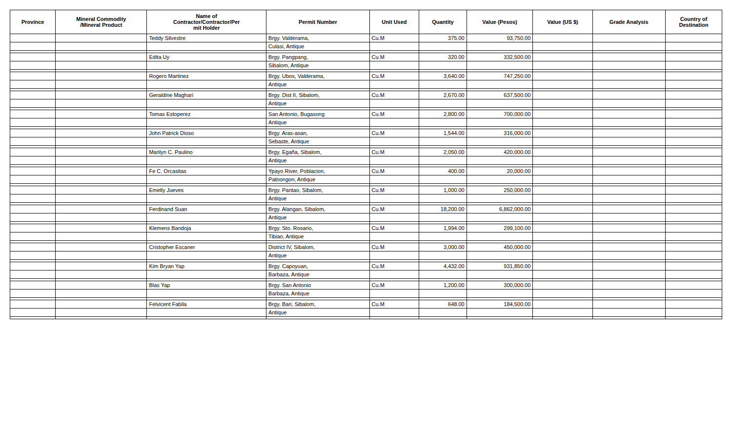| Province | Mineral Commodity /Mineral Product | Name of Contractor/Contractor/Per mit Holder | Permit Number | Unit Used | Quantity | Value (Pesos) | Value (US $) | Grade Analysis | Country of Destination |
| --- | --- | --- | --- | --- | --- | --- | --- | --- | --- |
| | | Teddy Silvestre | Brgy. Valderama, | Cu.M | 375.00 | 93,750.00 | | | |
| | | | Culasi, Antique | | | | | | |
| | | Edita Uy | Brgy. Pangpang, | Cu.M | 320.00 | 332,500.00 | | | |
| | | | Sibalom, Antique | | | | | | |
| | | Rogero Martinez | Brgy. Ubos, Valderama, | Cu.M | 3,640.00 | 747,250.00 | | | |
| | | | Antique | | | | | | |
| | | Geraldine Maghari | Brgy. Dist II, Sibalom, | Cu.M | 2,670.00 | 637,500.00 | | | |
| | | | Antique | | | | | | |
| | | Tomas Estoperez | San Antonio, Bugasong | Cu.M | 2,800.00 | 700,000.00 | | | |
| | | | Antique | | | | | | |
| | | John Patrick Dioso | Brgy. Aras-asan, | Cu.M | 1,544.00 | 316,000.00 | | | |
| | | | Sebaste, Antique | | | | | | |
| | | Marilyn C. Paulino | Brgy. Egaña, Sibalom, | Cu.M | 2,050.00 | 420,000.00 | | | |
| | | | Antique | | | | | | |
| | | Fe C. Orcasitas | Ypayo River, Poblacion, | Cu.M | 400.00 | 20,000.00 | | | |
| | | | Patnongon, Antique | | | | | | |
| | | Emelly Jueves | Brgy. Pantao, Sibalom, | Cu.M | 1,000.00 | 250,000.00 | | | |
| | | | Antique | | | | | | |
| | | Ferdinand Suan | Brgy. Alangan, Sibalom, | Cu.M | 18,200.00 | 6,862,000.00 | | | |
| | | | Antique | | | | | | |
| | | Klemens Bandoja | Brgy. Sto. Rosario, | Cu.M | 1,994.00 | 299,100.00 | | | |
| | | | Tibiao, Antique | | | | | | |
| | | Cristopher Escaner | District IV, Sibalom, | Cu.M | 3,000.00 | 450,000.00 | | | |
| | | | Antique | | | | | | |
| | | Kim Bryan Yap | Brgy. Capoyuan, | Cu.M | 4,432.00 | 931,850.00 | | | |
| | | | Barbaza, Antique | | | | | | |
| | | Blas Yap | Brgy. San Antonio | Cu.M | 1,200.00 | 300,000.00 | | | |
| | | | Barbaza, Antique | | | | | | |
| | | Felvicent Fabila | Brgy. Bari, Sibalom, | Cu.M | 648.00 | 184,500.00 | | | |
| | | | Antique | | | | | | |